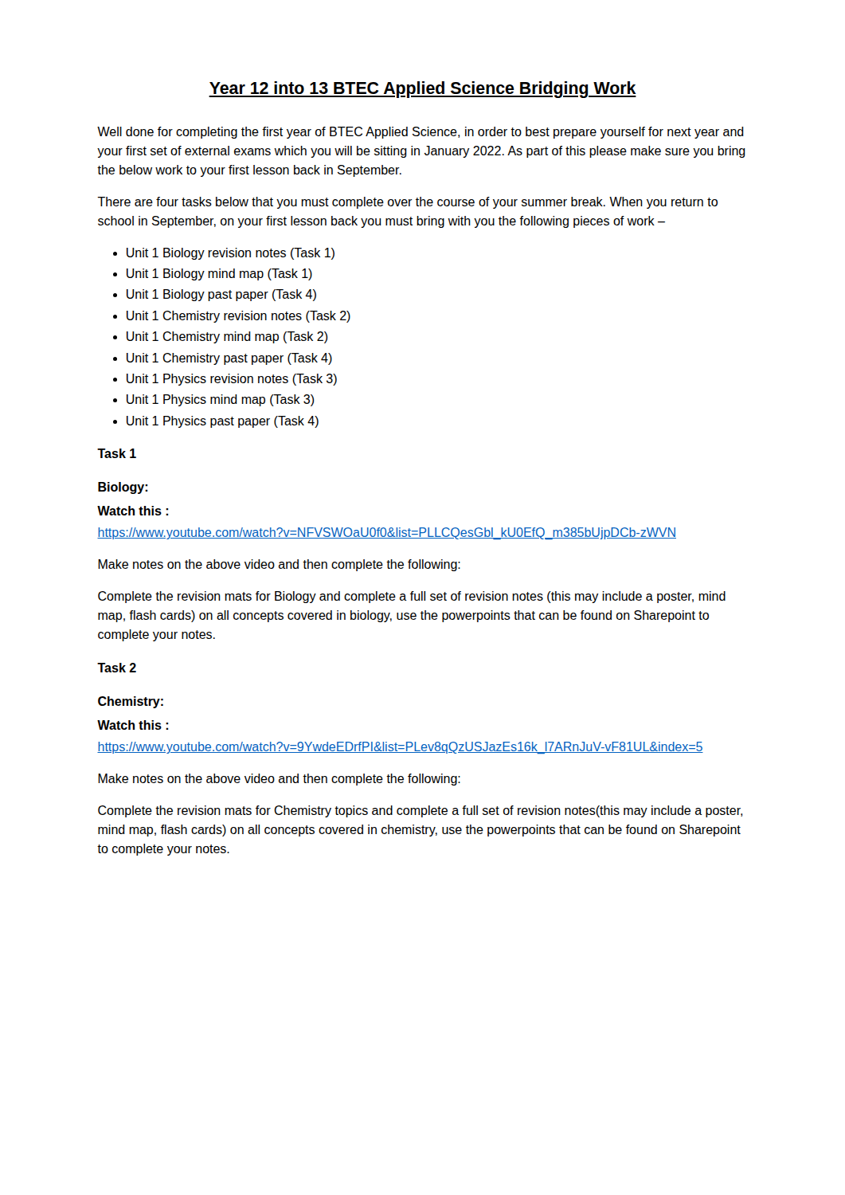Year 12 into 13 BTEC Applied Science Bridging Work
Well done for completing the first year of BTEC Applied Science, in order to best prepare yourself for next year and your first set of external exams which you will be sitting in January 2022. As part of this please make sure you bring the below work to your first lesson back in September.
There are four tasks below that you must complete over the course of your summer break. When you return to school in September, on your first lesson back you must bring with you the following pieces of work –
Unit 1 Biology revision notes (Task 1)
Unit 1 Biology mind map (Task 1)
Unit 1 Biology past paper (Task 4)
Unit 1 Chemistry revision notes (Task 2)
Unit 1 Chemistry mind map (Task 2)
Unit 1 Chemistry past paper (Task 4)
Unit 1 Physics revision notes (Task 3)
Unit 1 Physics mind map (Task 3)
Unit 1 Physics past paper (Task 4)
Task 1
Biology:
Watch this :
https://www.youtube.com/watch?v=NFVSWOaU0f0&list=PLLCQesGbl_kU0EfQ_m385bUjpDCb-zWVN
Make notes on the above video and then complete the following:
Complete the revision mats for Biology and complete a full set of revision notes (this may include a poster, mind map, flash cards) on all concepts covered in biology, use the powerpoints that can be found on Sharepoint to complete your notes.
Task 2
Chemistry:
Watch this :
https://www.youtube.com/watch?v=9YwdeEDrfPI&list=PLev8qQzUSJazEs16k_l7ARnJuV-vF81UL&index=5
Make notes on the above video and then complete the following:
Complete the revision mats for Chemistry topics and complete a full set of revision notes(this may include a poster, mind map, flash cards) on all concepts covered in chemistry, use the powerpoints that can be found on Sharepoint to complete your notes.